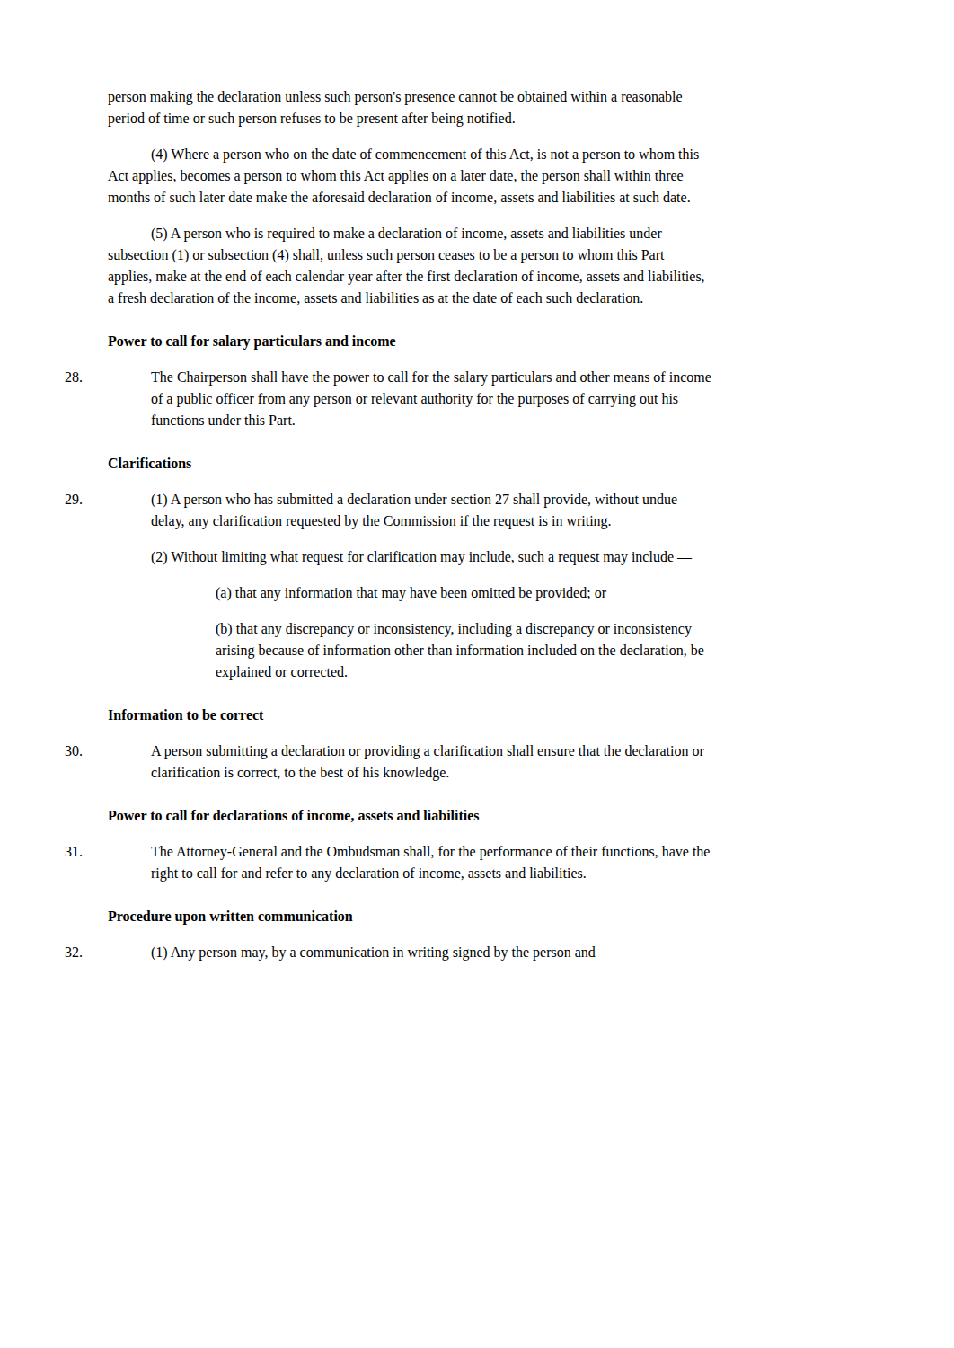person making the declaration unless such person's presence cannot be obtained within a reasonable period of time or such person refuses to be present after being notified.
(4) Where a person who on the date of commencement of this Act, is not a person to whom this Act applies, becomes a person to whom this Act applies on a later date, the person shall within three months of such later date make the aforesaid declaration of income, assets and liabilities at such date.
(5) A person who is required to make a declaration of income, assets and liabilities under subsection (1) or subsection (4) shall, unless such person ceases to be a person to whom this Part applies, make at the end of each calendar year after the first declaration of income, assets and liabilities, a fresh declaration of the income, assets and liabilities as at the date of each such declaration.
Power to call for salary particulars and income
28. The Chairperson shall have the power to call for the salary particulars and other means of income of a public officer from any person or relevant authority for the purposes of carrying out his functions under this Part.
Clarifications
29.(1) A person who has submitted a declaration under section 27 shall provide, without undue delay, any clarification requested by the Commission if the request is in writing.
(2) Without limiting what request for clarification may include, such a request may include —
(a) that any information that may have been omitted be provided; or
(b) that any discrepancy or inconsistency, including a discrepancy or inconsistency arising because of information other than information included on the declaration, be explained or corrected.
Information to be correct
30. A person submitting a declaration or providing a clarification shall ensure that the declaration or clarification is correct, to the best of his knowledge.
Power to call for declarations of income, assets and liabilities
31. The Attorney-General and the Ombudsman shall, for the performance of their functions, have the right to call for and refer to any declaration of income, assets and liabilities.
Procedure upon written communication
32.(1) Any person may, by a communication in writing signed by the person and